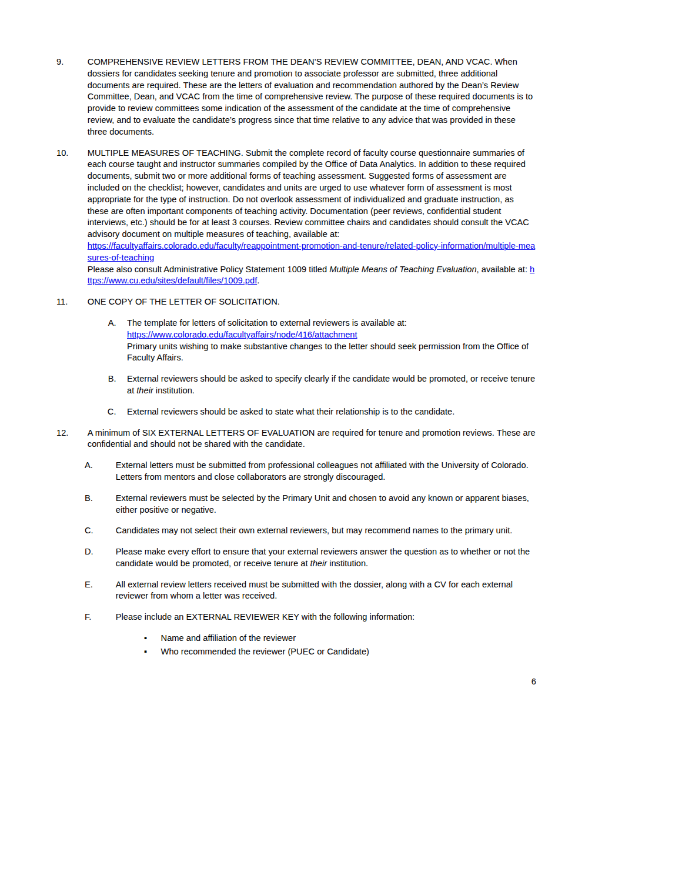9.
COMPREHENSIVE REVIEW LETTERS FROM THE DEAN’S REVIEW COMMITTEE, DEAN, AND VCAC. When dossiers for candidates seeking tenure and promotion to associate professor are submitted, three additional documents are required. These are the letters of evaluation and recommendation authored by the Dean’s Review Committee, Dean, and VCAC from the time of comprehensive review. The purpose of these required documents is to provide to review committees some indication of the assessment of the candidate at the time of comprehensive review, and to evaluate the candidate’s progress since that time relative to any advice that was provided in these three documents.
10.
MULTIPLE MEASURES OF TEACHING. Submit the complete record of faculty course questionnaire summaries of each course taught and instructor summaries compiled by the Office of Data Analytics. In addition to these required documents, submit two or more additional forms of teaching assessment. Suggested forms of assessment are included on the checklist; however, candidates and units are urged to use whatever form of assessment is most appropriate for the type of instruction. Do not overlook assessment of individualized and graduate instruction, as these are often important components of teaching activity. Documentation (peer reviews, confidential student interviews, etc.) should be for at least 3 courses. Review committee chairs and candidates should consult the VCAC advisory document on multiple measures of teaching, available at:
https://facultyaffairs.colorado.edu/faculty/reappointment-promotion-and-tenure/related-policy-information/multiple-measures-of-teaching
Please also consult Administrative Policy Statement 1009 titled Multiple Means of Teaching Evaluation, available at: https://www.cu.edu/sites/default/files/1009.pdf.
11.
ONE COPY OF THE LETTER OF SOLICITATION.
The template for letters of solicitation to external reviewers is available at:
https://www.colorado.edu/facultyaffairs/node/416/attachment
Primary units wishing to make substantive changes to the letter should seek permission from the Office of Faculty Affairs.
External reviewers should be asked to specify clearly if the candidate would be promoted, or receive tenure at their institution.
External reviewers should be asked to state what their relationship is to the candidate.
12.
A minimum of SIX EXTERNAL LETTERS OF EVALUATION are required for tenure and promotion reviews. These are confidential and should not be shared with the candidate.
A.
External letters must be submitted from professional colleagues not affiliated with the University of Colorado. Letters from mentors and close collaborators are strongly discouraged.
B.
External reviewers must be selected by the Primary Unit and chosen to avoid any known or apparent biases, either positive or negative.
C.
Candidates may not select their own external reviewers, but may recommend names to the primary unit.
D.
Please make every effort to ensure that your external reviewers answer the question as to whether or not the candidate would be promoted, or receive tenure at their institution.
E.
All external review letters received must be submitted with the dossier, along with a CV for each external reviewer from whom a letter was received.
F.
Please include an EXTERNAL REVIEWER KEY with the following information:
Name and affiliation of the reviewer
Who recommended the reviewer (PUEC or Candidate)
6